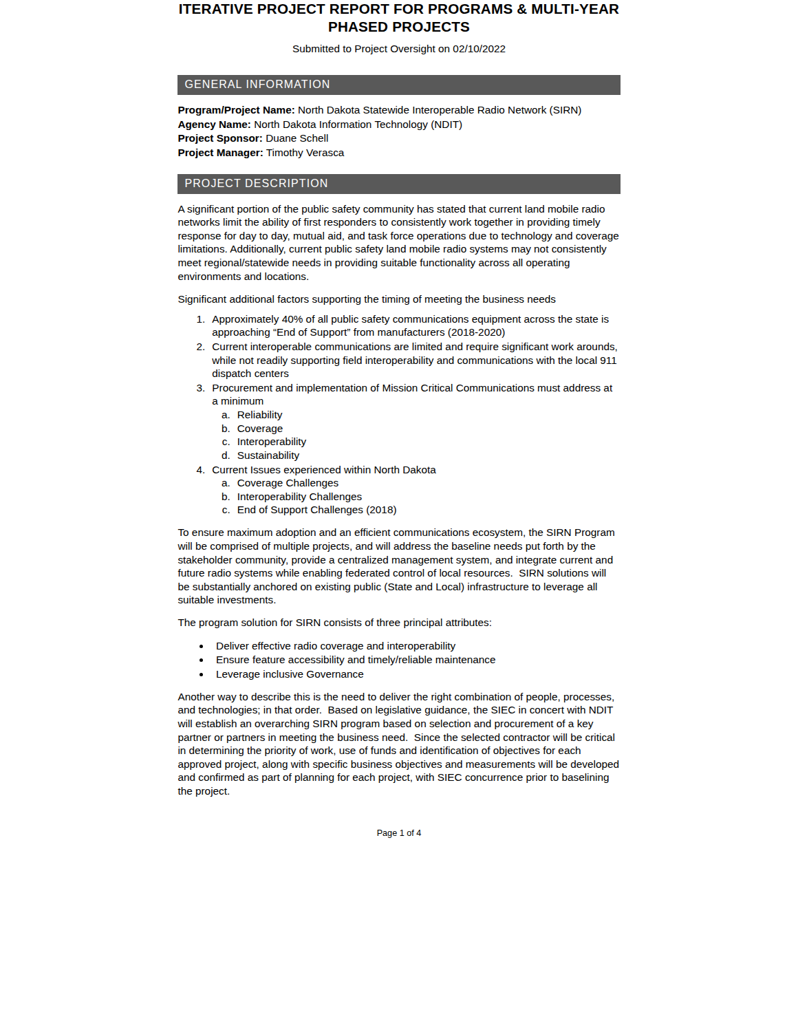ITERATIVE PROJECT REPORT FOR PROGRAMS & MULTI-YEAR PHASED PROJECTS
Submitted to Project Oversight on 02/10/2022
GENERAL INFORMATION
Program/Project Name: North Dakota Statewide Interoperable Radio Network (SIRN)
Agency Name: North Dakota Information Technology (NDIT)
Project Sponsor: Duane Schell
Project Manager: Timothy Verasca
PROJECT DESCRIPTION
A significant portion of the public safety community has stated that current land mobile radio networks limit the ability of first responders to consistently work together in providing timely response for day to day, mutual aid, and task force operations due to technology and coverage limitations. Additionally, current public safety land mobile radio systems may not consistently meet regional/statewide needs in providing suitable functionality across all operating environments and locations.
Significant additional factors supporting the timing of meeting the business needs
Approximately 40% of all public safety communications equipment across the state is approaching “End of Support” from manufacturers (2018-2020)
Current interoperable communications are limited and require significant work arounds, while not readily supporting field interoperability and communications with the local 911 dispatch centers
Procurement and implementation of Mission Critical Communications must address at a minimum
Reliability
Coverage
Interoperability
Sustainability
Current Issues experienced within North Dakota
Coverage Challenges
Interoperability Challenges
End of Support Challenges (2018)
To ensure maximum adoption and an efficient communications ecosystem, the SIRN Program will be comprised of multiple projects, and will address the baseline needs put forth by the stakeholder community, provide a centralized management system, and integrate current and future radio systems while enabling federated control of local resources. SIRN solutions will be substantially anchored on existing public (State and Local) infrastructure to leverage all suitable investments.
The program solution for SIRN consists of three principal attributes:
Deliver effective radio coverage and interoperability
Ensure feature accessibility and timely/reliable maintenance
Leverage inclusive Governance
Another way to describe this is the need to deliver the right combination of people, processes, and technologies; in that order. Based on legislative guidance, the SIEC in concert with NDIT will establish an overarching SIRN program based on selection and procurement of a key partner or partners in meeting the business need. Since the selected contractor will be critical in determining the priority of work, use of funds and identification of objectives for each approved project, along with specific business objectives and measurements will be developed and confirmed as part of planning for each project, with SIEC concurrence prior to baselining the project.
Page 1 of 4